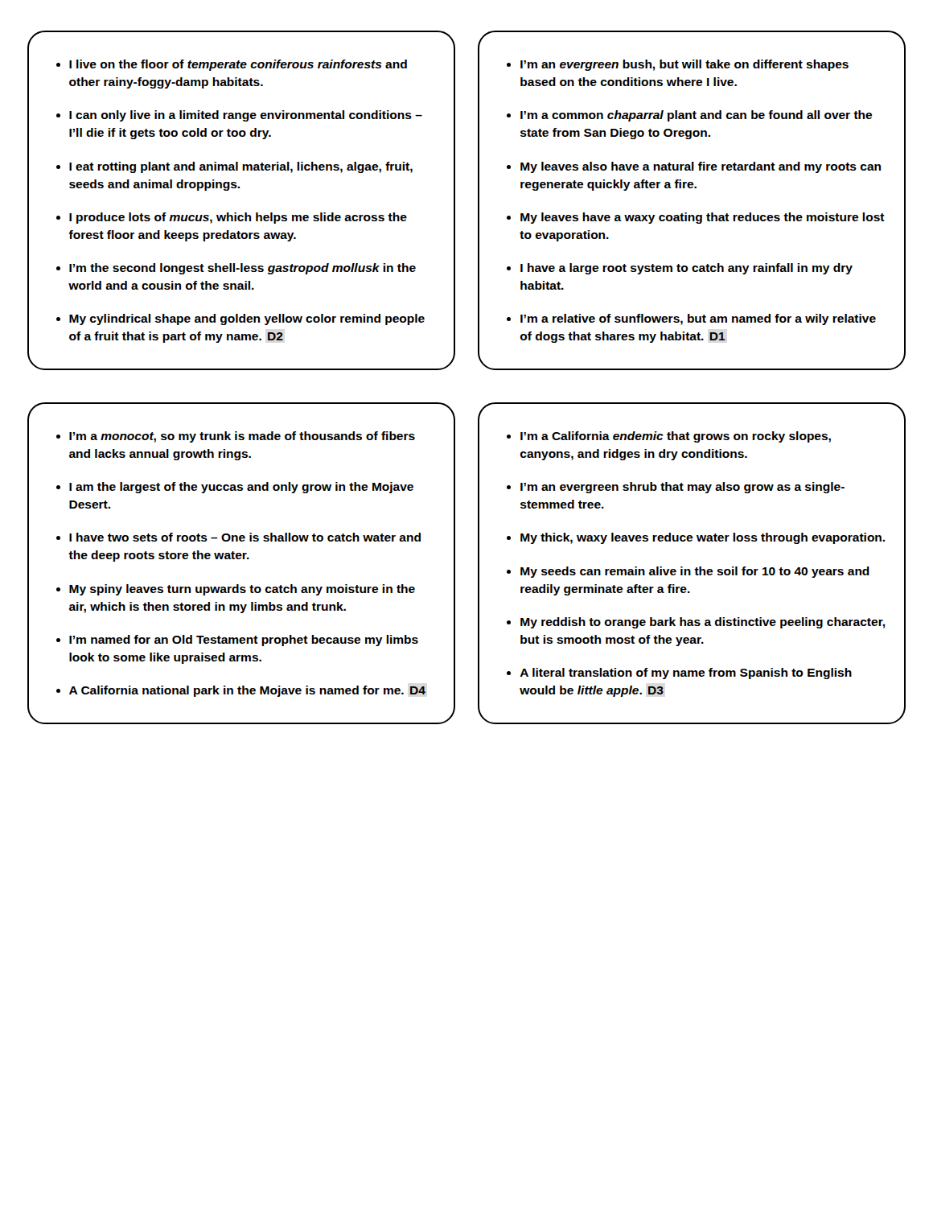I live on the floor of temperate coniferous rainforests and other rainy-foggy-damp habitats.
I can only live in a limited range environmental conditions – I’ll die if it gets too cold or too dry.
I eat rotting plant and animal material, lichens, algae, fruit, seeds and animal droppings.
I produce lots of mucus, which helps me slide across the forest floor and keeps predators away.
I’m the second longest shell-less gastropod mollusk in the world and a cousin of the snail.
My cylindrical shape and golden yellow color remind people of a fruit that is part of my name. D2
I’m an evergreen bush, but will take on different shapes based on the conditions where I live.
I’m a common chaparral plant and can be found all over the state from San Diego to Oregon.
My leaves also have a natural fire retardant and my roots can regenerate quickly after a fire.
My leaves have a waxy coating that reduces the moisture lost to evaporation.
I have a large root system to catch any rainfall in my dry habitat.
I’m a relative of sunflowers, but am named for a wily relative of dogs that shares my habitat. D1
I’m a monocot, so my trunk is made of thousands of fibers and lacks annual growth rings.
I am the largest of the yuccas and only grow in the Mojave Desert.
I have two sets of roots – One is shallow to catch water and the deep roots store the water.
My spiny leaves turn upwards to catch any moisture in the air, which is then stored in my limbs and trunk.
I’m named for an Old Testament prophet because my limbs look to some like upraised arms.
A California national park in the Mojave is named for me. D4
I’m a California endemic that grows on rocky slopes, canyons, and ridges in dry conditions.
I’m an evergreen shrub that may also grow as a single-stemmed tree.
My thick, waxy leaves reduce water loss through evaporation.
My seeds can remain alive in the soil for 10 to 40 years and readily germinate after a fire.
My reddish to orange bark has a distinctive peeling character, but is smooth most of the year.
A literal translation of my name from Spanish to English would be little apple. D3